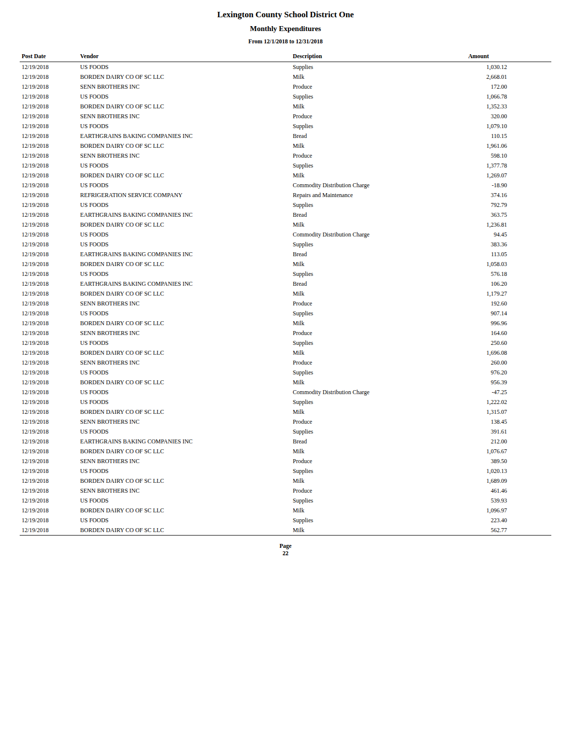Lexington County School District One
Monthly Expenditures
From 12/1/2018 to 12/31/2018
| Post Date | Vendor | Description | Amount |
| --- | --- | --- | --- |
| 12/19/2018 | US FOODS | Supplies | 1,030.12 |
| 12/19/2018 | BORDEN DAIRY CO OF SC LLC | Milk | 2,668.01 |
| 12/19/2018 | SENN BROTHERS INC | Produce | 172.00 |
| 12/19/2018 | US FOODS | Supplies | 1,066.78 |
| 12/19/2018 | BORDEN DAIRY CO OF SC LLC | Milk | 1,352.33 |
| 12/19/2018 | SENN BROTHERS INC | Produce | 320.00 |
| 12/19/2018 | US FOODS | Supplies | 1,079.10 |
| 12/19/2018 | EARTHGRAINS BAKING COMPANIES INC | Bread | 110.15 |
| 12/19/2018 | BORDEN DAIRY CO OF SC LLC | Milk | 1,961.06 |
| 12/19/2018 | SENN BROTHERS INC | Produce | 598.10 |
| 12/19/2018 | US FOODS | Supplies | 1,377.78 |
| 12/19/2018 | BORDEN DAIRY CO OF SC LLC | Milk | 1,269.07 |
| 12/19/2018 | US FOODS | Commodity Distribution Charge | -18.90 |
| 12/19/2018 | REFRIGERATION SERVICE COMPANY | Repairs and Maintenance | 374.16 |
| 12/19/2018 | US FOODS | Supplies | 792.79 |
| 12/19/2018 | EARTHGRAINS BAKING COMPANIES INC | Bread | 363.75 |
| 12/19/2018 | BORDEN DAIRY CO OF SC LLC | Milk | 1,236.81 |
| 12/19/2018 | US FOODS | Commodity Distribution Charge | 94.45 |
| 12/19/2018 | US FOODS | Supplies | 383.36 |
| 12/19/2018 | EARTHGRAINS BAKING COMPANIES INC | Bread | 113.05 |
| 12/19/2018 | BORDEN DAIRY CO OF SC LLC | Milk | 1,058.03 |
| 12/19/2018 | US FOODS | Supplies | 576.18 |
| 12/19/2018 | EARTHGRAINS BAKING COMPANIES INC | Bread | 106.20 |
| 12/19/2018 | BORDEN DAIRY CO OF SC LLC | Milk | 1,179.27 |
| 12/19/2018 | SENN BROTHERS INC | Produce | 192.60 |
| 12/19/2018 | US FOODS | Supplies | 907.14 |
| 12/19/2018 | BORDEN DAIRY CO OF SC LLC | Milk | 996.96 |
| 12/19/2018 | SENN BROTHERS INC | Produce | 164.60 |
| 12/19/2018 | US FOODS | Supplies | 250.60 |
| 12/19/2018 | BORDEN DAIRY CO OF SC LLC | Milk | 1,696.08 |
| 12/19/2018 | SENN BROTHERS INC | Produce | 260.00 |
| 12/19/2018 | US FOODS | Supplies | 976.20 |
| 12/19/2018 | BORDEN DAIRY CO OF SC LLC | Milk | 956.39 |
| 12/19/2018 | US FOODS | Commodity Distribution Charge | -47.25 |
| 12/19/2018 | US FOODS | Supplies | 1,222.02 |
| 12/19/2018 | BORDEN DAIRY CO OF SC LLC | Milk | 1,315.07 |
| 12/19/2018 | SENN BROTHERS INC | Produce | 138.45 |
| 12/19/2018 | US FOODS | Supplies | 391.61 |
| 12/19/2018 | EARTHGRAINS BAKING COMPANIES INC | Bread | 212.00 |
| 12/19/2018 | BORDEN DAIRY CO OF SC LLC | Milk | 1,076.67 |
| 12/19/2018 | SENN BROTHERS INC | Produce | 389.50 |
| 12/19/2018 | US FOODS | Supplies | 1,020.13 |
| 12/19/2018 | BORDEN DAIRY CO OF SC LLC | Milk | 1,689.09 |
| 12/19/2018 | SENN BROTHERS INC | Produce | 461.46 |
| 12/19/2018 | US FOODS | Supplies | 539.93 |
| 12/19/2018 | BORDEN DAIRY CO OF SC LLC | Milk | 1,096.97 |
| 12/19/2018 | US FOODS | Supplies | 223.40 |
| 12/19/2018 | BORDEN DAIRY CO OF SC LLC | Milk | 562.77 |
Page 22